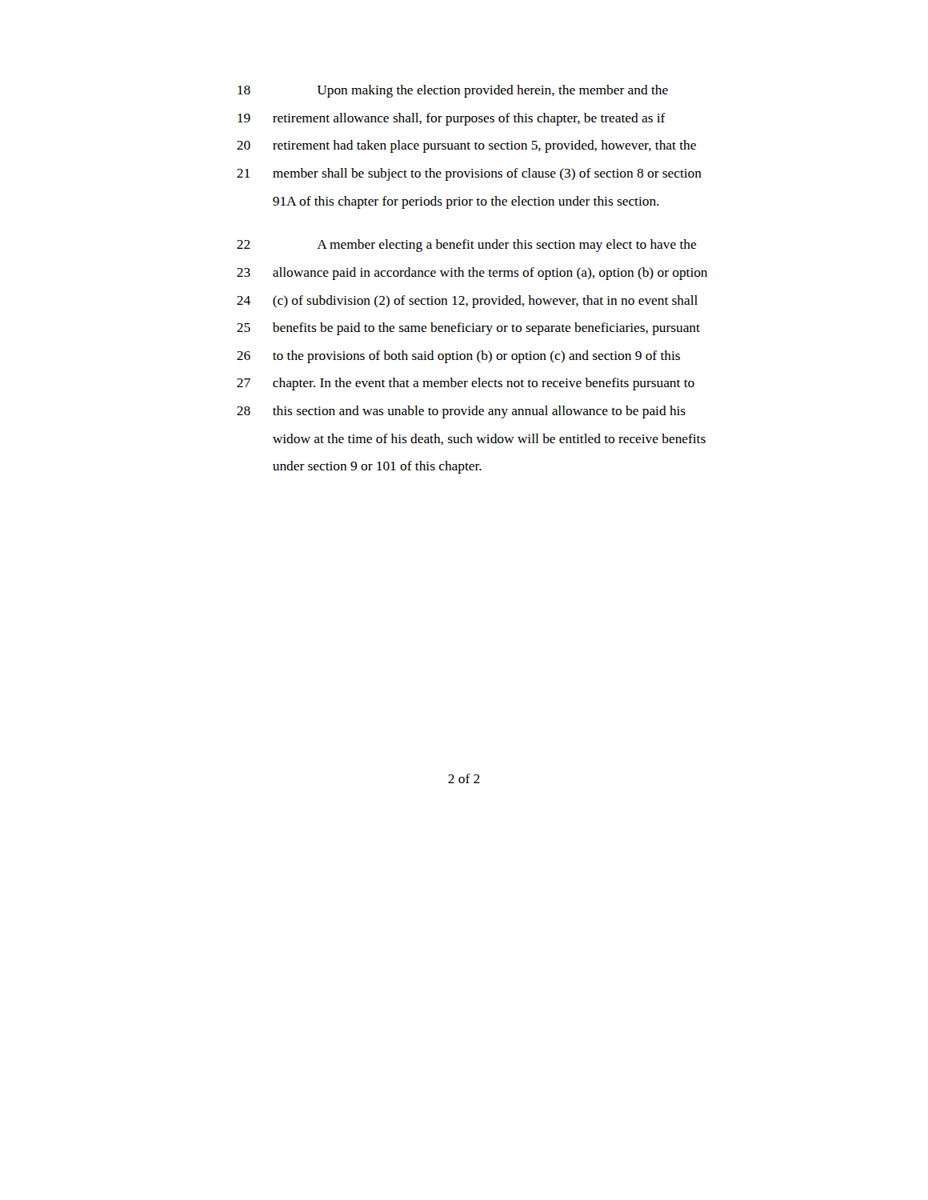18 19 20 21
Upon making the election provided herein, the member and the retirement allowance shall, for purposes of this chapter, be treated as if retirement had taken place pursuant to section 5, provided, however, that the member shall be subject to the provisions of clause (3) of section 8 or section 91A of this chapter for periods prior to the election under this section.
22 23 24 25 26 27 28
A member electing a benefit under this section may elect to have the allowance paid in accordance with the terms of option (a), option (b) or option (c) of subdivision (2) of section 12, provided, however, that in no event shall benefits be paid to the same beneficiary or to separate beneficiaries, pursuant to the provisions of both said option (b) or option (c) and section 9 of this chapter. In the event that a member elects not to receive benefits pursuant to this section and was unable to provide any annual allowance to be paid his widow at the time of his death, such widow will be entitled to receive benefits under section 9 or 101 of this chapter.
2 of 2